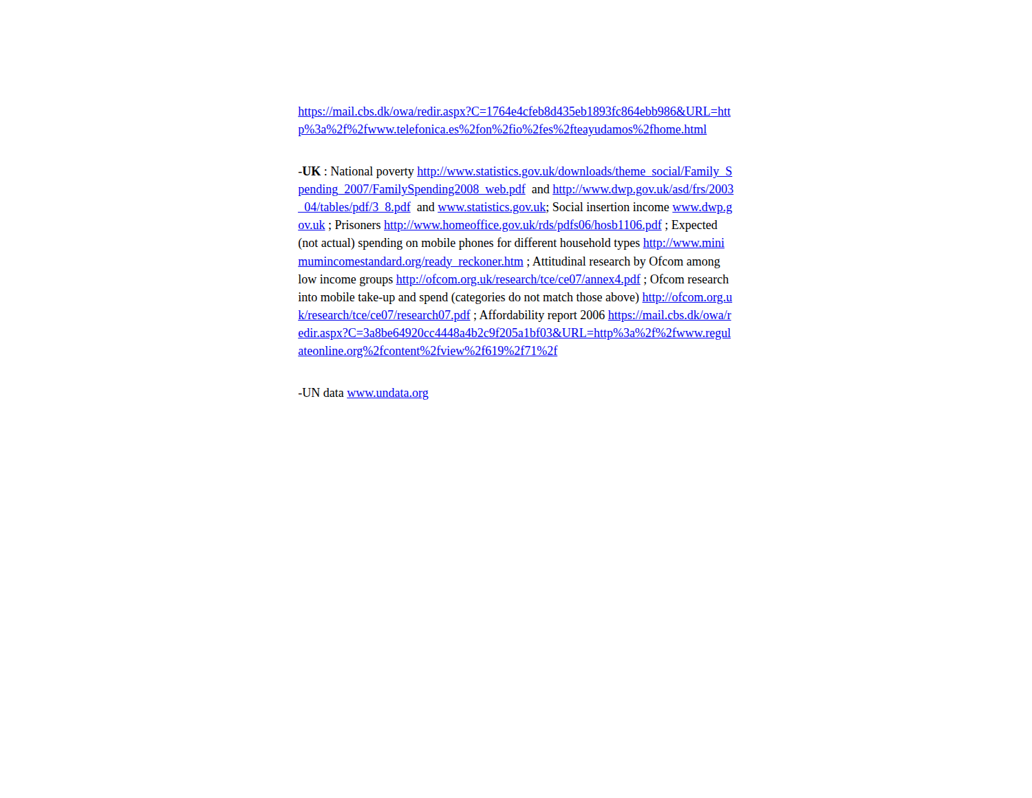https://mail.cbs.dk/owa/redir.aspx?C=1764e4cfeb8d435eb1893fc864ebb986&URL=http%3a%2f%2fwww.telefonica.es%2fon%2fio%2fes%2fteayudamos%2fhome.html
-UK : National poverty http://www.statistics.gov.uk/downloads/theme_social/Family_Spending_2007/FamilySpending2008_web.pdf and http://www.dwp.gov.uk/asd/frs/2003_04/tables/pdf/3_8.pdf and www.statistics.gov.uk; Social insertion income www.dwp.gov.uk ; Prisoners http://www.homeoffice.gov.uk/rds/pdfs06/hosb1106.pdf ; Expected (not actual) spending on mobile phones for different household types http://www.minimumincomestandard.org/ready_reckoner.htm ; Attitudinal research by Ofcom among low income groups http://ofcom.org.uk/research/tce/ce07/annex4.pdf ; Ofcom research into mobile take-up and spend (categories do not match those above) http://ofcom.org.uk/research/tce/ce07/research07.pdf ; Affordability report 2006 https://mail.cbs.dk/owa/redir.aspx?C=3a8be64920cc4448a4b2c9f205a1bf03&URL=http%3a%2f%2fwww.regulateonline.org%2fcontent%2fview%2f619%2f71%2f
-UN data www.undata.org